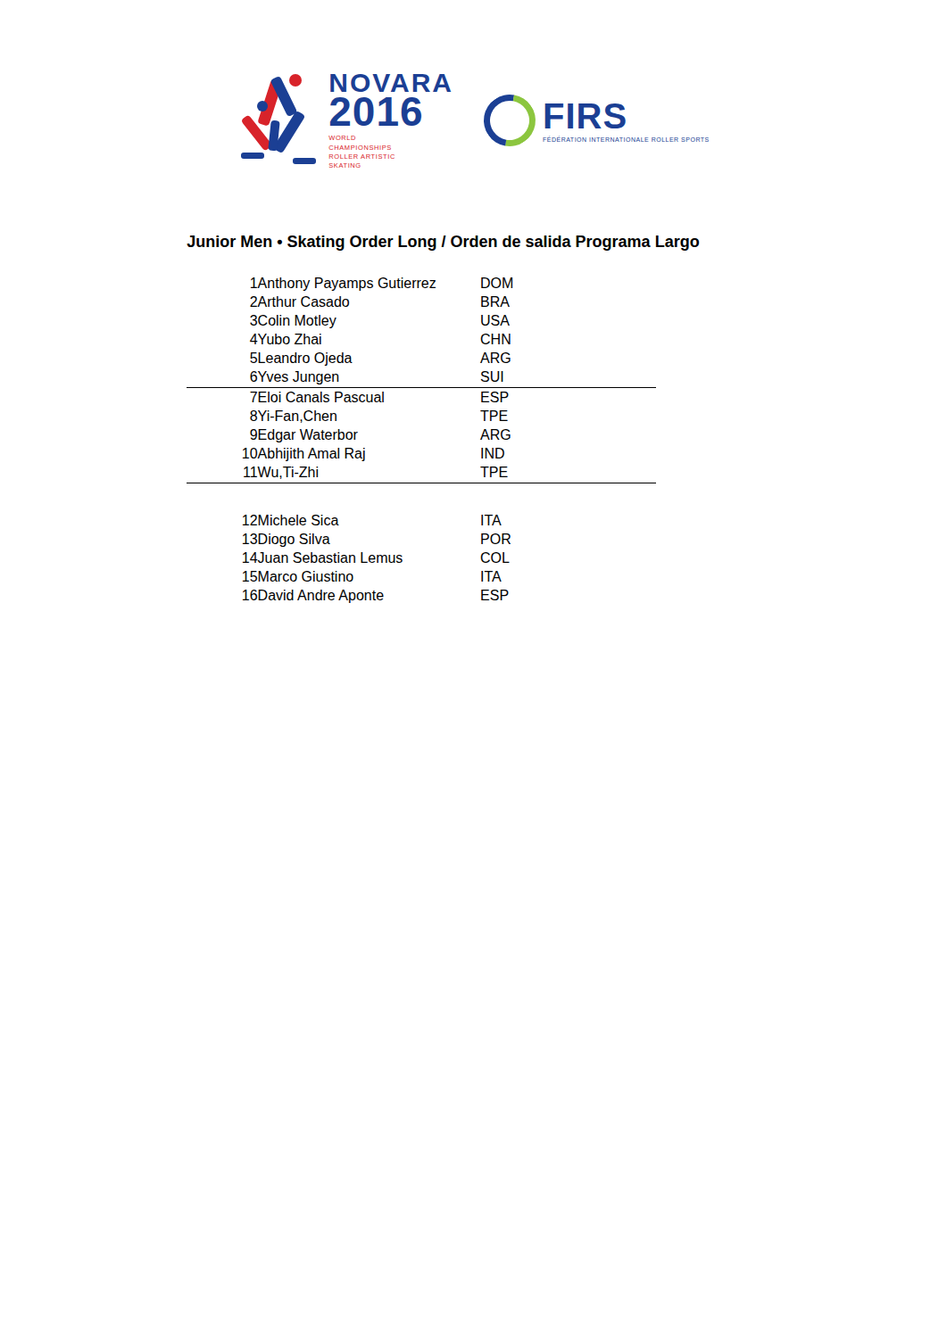NOVARA
2016
World
Championships
Roller Artistic
Skating
FIRS
Fédération Internationale Roller Sports
Junior Men • Skating Order Long / Orden de salida Programa Largo
| 1 | Anthony Payamps Gutierrez | DOM |
| 2 | Arthur Casado | BRA |
| 3 | Colin Motley | USA |
| 4 | Yubo Zhai | CHN |
| 5 | Leandro Ojeda | ARG |
| 6 | Yves Jungen | SUI |
| 7 | Eloi Canals Pascual | ESP |
| 8 | Yi-Fan,Chen | TPE |
| 9 | Edgar Waterbor | ARG |
| 10 | Abhijith Amal Raj | IND |
| 11 | Wu,Ti-Zhi | TPE |
| 12 | Michele Sica | ITA |
| 13 | Diogo Silva | POR |
| 14 | Juan Sebastian Lemus | COL |
| 15 | Marco Giustino | ITA |
| 16 | David Andre Aponte | ESP |